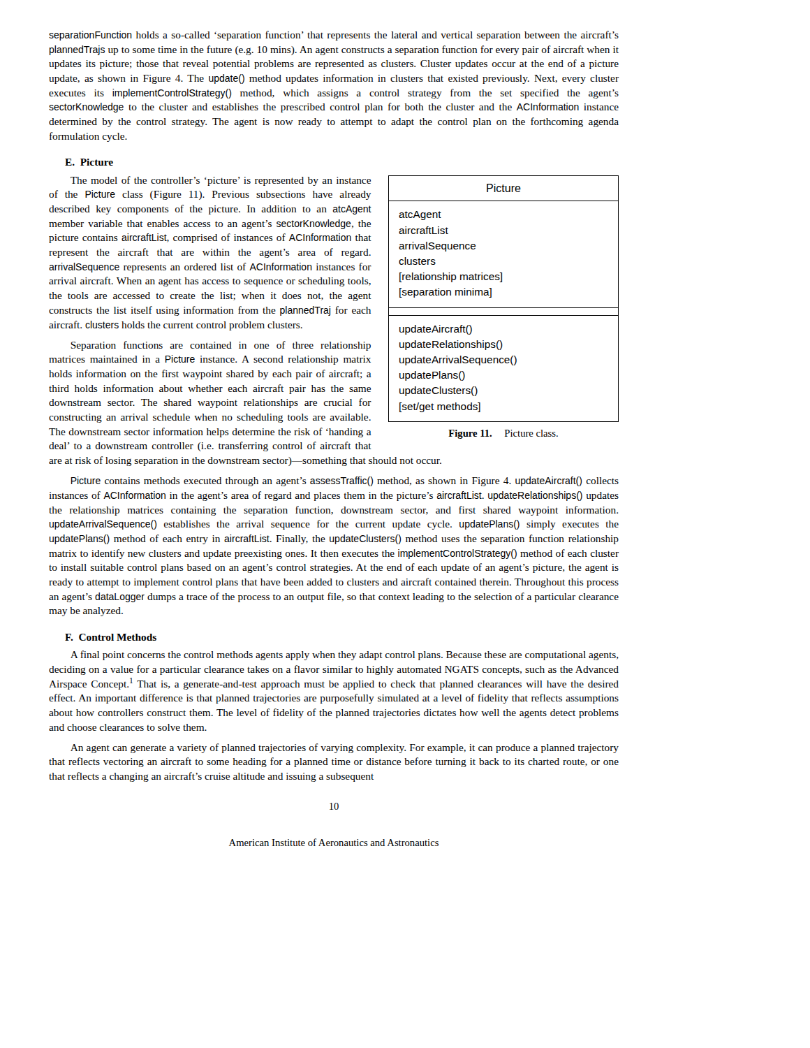separationFunction holds a so-called ‘separation function’ that represents the lateral and vertical separation between the aircraft’s plannedTrajs up to some time in the future (e.g. 10 mins). An agent constructs a separation function for every pair of aircraft when it updates its picture; those that reveal potential problems are represented as clusters. Cluster updates occur at the end of a picture update, as shown in Figure 4. The update() method updates information in clusters that existed previously. Next, every cluster executes its implementControlStrategy() method, which assigns a control strategy from the set specified the agent’s sectorKnowledge to the cluster and establishes the prescribed control plan for both the cluster and the ACInformation instance determined by the control strategy. The agent is now ready to attempt to adapt the control plan on the forthcoming agenda formulation cycle.
E. Picture
Picture
atcAgent
aircraftList
arrivalSequence
clusters
[relationship matrices]
[separation minima]
updateAircraft()
updateRelationships()
updateArrivalSequence()
updatePlans()
updateClusters()
[set/get methods]
Figure 11. Picture class.
The model of the controller’s ‘picture’ is represented by an instance of the Picture class (Figure 11). Previous subsections have already described key components of the picture. In addition to an atcAgent member variable that enables access to an agent’s sectorKnowledge, the picture contains aircraftList, comprised of instances of ACInformation that represent the aircraft that are within the agent’s area of regard. arrivalSequence represents an ordered list of ACInformation instances for arrival aircraft. When an agent has access to sequence or scheduling tools, the tools are accessed to create the list; when it does not, the agent constructs the list itself using information from the plannedTraj for each aircraft. clusters holds the current control problem clusters.
Separation functions are contained in one of three relationship matrices maintained in a Picture instance. A second relationship matrix holds information on the first waypoint shared by each pair of aircraft; a third holds information about whether each aircraft pair has the same downstream sector. The shared waypoint relationships are crucial for constructing an arrival schedule when no scheduling tools are available. The downstream sector information helps determine the risk of ‘handing a deal’ to a downstream controller (i.e. transferring control of aircraft that are at risk of losing separation in the downstream sector)—something that should not occur.
Picture contains methods executed through an agent’s assessTraffic() method, as shown in Figure 4. updateAircraft() collects instances of ACInformation in the agent’s area of regard and places them in the picture’s aircraftList. updateRelationships() updates the relationship matrices containing the separation function, downstream sector, and first shared waypoint information. updateArrivalSequence() establishes the arrival sequence for the current update cycle. updatePlans() simply executes the updatePlans() method of each entry in aircraftList. Finally, the updateClusters() method uses the separation function relationship matrix to identify new clusters and update preexisting ones. It then executes the implementControlStrategy() method of each cluster to install suitable control plans based on an agent’s control strategies. At the end of each update of an agent’s picture, the agent is ready to attempt to implement control plans that have been added to clusters and aircraft contained therein. Throughout this process an agent’s dataLogger dumps a trace of the process to an output file, so that context leading to the selection of a particular clearance may be analyzed.
F. Control Methods
A final point concerns the control methods agents apply when they adapt control plans. Because these are computational agents, deciding on a value for a particular clearance takes on a flavor similar to highly automated NGATS concepts, such as the Advanced Airspace Concept.1 That is, a generate-and-test approach must be applied to check that planned clearances will have the desired effect. An important difference is that planned trajectories are purposefully simulated at a level of fidelity that reflects assumptions about how controllers construct them. The level of fidelity of the planned trajectories dictates how well the agents detect problems and choose clearances to solve them.
An agent can generate a variety of planned trajectories of varying complexity. For example, it can produce a planned trajectory that reflects vectoring an aircraft to some heading for a planned time or distance before turning it back to its charted route, or one that reflects a changing an aircraft’s cruise altitude and issuing a subsequent
10
American Institute of Aeronautics and Astronautics